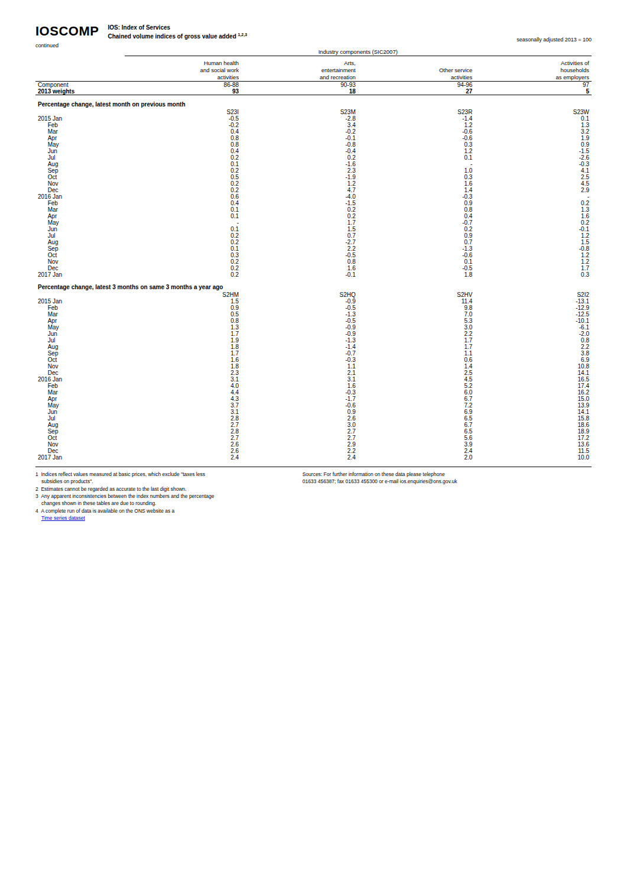IOSCOMP IOS: Index of Services
Chained volume indices of gross value added 1,2,3 seasonally adjusted 2013 = 100
continued
| | Industry components (SIC2007) |
| | Human health | Arts, | | Activities of |
| | and social work | entertainment | Other service | households |
| | activities | and recreation | activities | as employers |
| Component | 86-88 | 90-93 | 94-96 | 97 |
| 2013 weights | 93 | 18 | 27 | 5 |
| Percentage change, latest month on previous month |
| | S23I | S23M | S23R | S23W |
| 2015 Jan | -0.5 | -2.8 | -1.4 | 0.1 |
| Feb | -0.2 | 3.4 | 1.2 | 1.3 |
| Mar | 0.4 | -0.2 | -0.6 | 3.2 |
| Apr | 0.8 | -0.1 | -0.6 | 1.9 |
| May | 0.8 | -0.8 | 0.3 | 0.9 |
| Jun | 0.4 | -0.4 | 1.2 | -1.5 |
| Jul | 0.2 | 0.2 | 0.1 | -2.6 |
| Aug | 0.1 | -1.6 | - | -0.3 |
| Sep | 0.2 | 2.3 | 1.0 | 4.1 |
| Oct | 0.5 | -1.9 | 0.3 | 2.5 |
| Nov | 0.2 | 1.2 | 1.6 | 4.5 |
| Dec | 0.2 | 4.7 | 1.4 | 2.9 |
| 2016 Jan | 0.6 | -4.0 | -0.3 | - |
| Feb | 0.4 | -1.5 | 0.9 | 0.2 |
| Mar | 0.1 | 0.2 | 0.8 | 1.3 |
| Apr | 0.1 | 0.2 | 0.4 | 1.6 |
| May | - | 1.7 | -0.7 | 0.2 |
| Jun | 0.1 | 1.5 | 0.2 | -0.1 |
| Jul | 0.2 | 0.7 | 0.9 | 1.2 |
| Aug | 0.2 | -2.7 | 0.7 | 1.5 |
| Sep | 0.1 | 2.2 | -1.3 | -0.8 |
| Oct | 0.3 | -0.5 | -0.6 | 1.2 |
| Nov | 0.2 | 0.8 | 0.1 | 1.2 |
| Dec | 0.2 | 1.6 | -0.5 | 1.7 |
| 2017 Jan | 0.2 | -0.1 | 1.8 | 0.3 |
| Percentage change, latest 3 months on same 3 months a year ago |
| | S2HM | S2HQ | S2HV | S2I2 |
| 2015 Jan | 1.5 | -0.9 | 11.4 | -13.1 |
| Feb | 0.9 | -0.5 | 9.8 | -12.9 |
| Mar | 0.5 | -1.3 | 7.0 | -12.5 |
| Apr | 0.8 | -0.5 | 5.3 | -10.1 |
| May | 1.3 | -0.9 | 3.0 | -6.1 |
| Jun | 1.7 | -0.9 | 2.2 | -2.0 |
| Jul | 1.9 | -1.3 | 1.7 | 0.8 |
| Aug | 1.8 | -1.4 | 1.7 | 2.2 |
| Sep | 1.7 | -0.7 | 1.1 | 3.8 |
| Oct | 1.6 | -0.3 | 0.6 | 6.9 |
| Nov | 1.8 | 1.1 | 1.4 | 10.8 |
| Dec | 2.3 | 2.1 | 2.5 | 14.1 |
| 2016 Jan | 3.1 | 3.1 | 4.5 | 16.5 |
| Feb | 4.0 | 1.6 | 5.2 | 17.4 |
| Mar | 4.4 | -0.3 | 6.0 | 16.2 |
| Apr | 4.3 | -1.7 | 6.7 | 15.0 |
| May | 3.7 | -0.6 | 7.2 | 13.9 |
| Jun | 3.1 | 0.9 | 6.9 | 14.1 |
| Jul | 2.8 | 2.6 | 6.5 | 15.8 |
| Aug | 2.7 | 3.0 | 6.7 | 18.6 |
| Sep | 2.8 | 2.7 | 6.5 | 18.9 |
| Oct | 2.7 | 2.7 | 5.6 | 17.2 |
| Nov | 2.6 | 2.9 | 3.9 | 13.6 |
| Dec | 2.6 | 2.2 | 2.4 | 11.5 |
| 2017 Jan | 2.4 | 2.4 | 2.0 | 10.0 |
1 Indices reflect values measured at basic prices, which exclude "taxes less subsidies on products". 2 Estimates cannot be regarded as accurate to the last digit shown. 3 Any apparent inconsistencies between the index numbers and the percentage changes shown in these tables are due to rounding. 4 A complete run of data is available on the ONS website as a Time series dataset
Sources: For further information on these data please telephone
01633 456387; fax 01633 455300 or e-mail ios.enquiries@ons.gov.uk